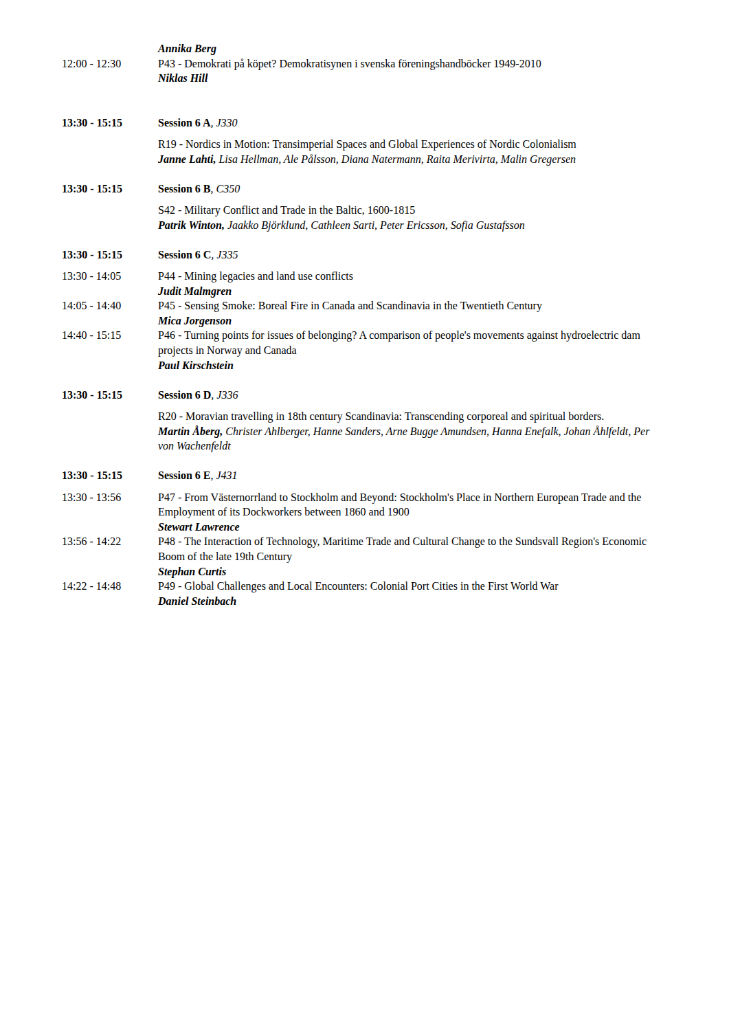| | Annika Berg |
| 12:00 - 12:30 | P43 - Demokrati på köpet? Demokratisynen i svenska föreningshandböcker 1949-2010 Niklas Hill |
| 13:30 - 15:15 | Session 6 A , J330 |
| | R19 - Nordics in Motion: Transimperial Spaces and Global Experiences of Nordic Colonialism Janne Lahti, Lisa Hellman, Ale Pålsson, Diana Natermann, Raita Merivirta, Malin Gregersen |
| 13:30 - 15:15 | Session 6 B , C350 |
| | S42 - Military Conflict and Trade in the Baltic, 1600-1815 Patrik Winton, Jaakko Björklund, Cathleen Sarti, Peter Ericsson, Sofia Gustafsson |
| 13:30 - 15:15 | Session 6 C , J335 |
| 13:30 - 14:05 | P44 - Mining legacies and land use conflicts Judit Malmgren |
| 14:05 - 14:40 | P45 - Sensing Smoke: Boreal Fire in Canada and Scandinavia in the Twentieth Century Mica Jorgenson |
| 14:40 - 15:15 | P46 - Turning points for issues of belonging? A comparison of people's movements against hydroelectric dam projects in Norway and Canada Paul Kirschstein |
| 13:30 - 15:15 | Session 6 D , J336 |
| | R20 - Moravian travelling in 18th century Scandinavia: Transcending corporeal and spiritual borders. Martin Åberg, Christer Ahlberger, Hanne Sanders, Arne Bugge Amundsen, Hanna Enefalk, Johan Åhlfeldt, Per von Wachenfeldt |
| 13:30 - 15:15 | Session 6 E , J431 |
| 13:30 - 13:56 | P47 - From Västernorrland to Stockholm and Beyond: Stockholm's Place in Northern European Trade and the Employment of its Dockworkers between 1860 and 1900 Stewart Lawrence |
| 13:56 - 14:22 | P48 - The Interaction of Technology, Maritime Trade and Cultural Change to the Sundsvall Region's Economic Boom of the late 19th Century Stephan Curtis |
| 14:22 - 14:48 | P49 - Global Challenges and Local Encounters: Colonial Port Cities in the First World War Daniel Steinbach |